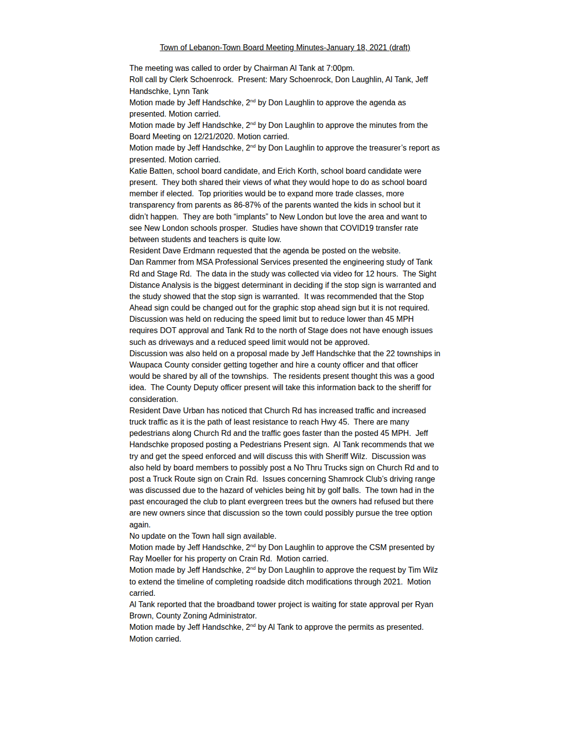Town of Lebanon-Town Board Meeting Minutes-January 18, 2021 (draft)
The meeting was called to order by Chairman Al Tank at 7:00pm.
Roll call by Clerk Schoenrock. Present: Mary Schoenrock, Don Laughlin, Al Tank, Jeff Handschke, Lynn Tank
Motion made by Jeff Handschke, 2nd by Don Laughlin to approve the agenda as presented. Motion carried.
Motion made by Jeff Handschke, 2nd by Don Laughlin to approve the minutes from the Board Meeting on 12/21/2020. Motion carried.
Motion made by Jeff Handschke, 2nd by Don Laughlin to approve the treasurer’s report as presented. Motion carried.
Katie Batten, school board candidate, and Erich Korth, school board candidate were present. They both shared their views of what they would hope to do as school board member if elected. Top priorities would be to expand more trade classes, more transparency from parents as 86-87% of the parents wanted the kids in school but it didn’t happen. They are both “implants” to New London but love the area and want to see New London schools prosper. Studies have shown that COVID19 transfer rate between students and teachers is quite low.
Resident Dave Erdmann requested that the agenda be posted on the website.
Dan Rammer from MSA Professional Services presented the engineering study of Tank Rd and Stage Rd. The data in the study was collected via video for 12 hours. The Sight Distance Analysis is the biggest determinant in deciding if the stop sign is warranted and the study showed that the stop sign is warranted. It was recommended that the Stop Ahead sign could be changed out for the graphic stop ahead sign but it is not required. Discussion was held on reducing the speed limit but to reduce lower than 45 MPH requires DOT approval and Tank Rd to the north of Stage does not have enough issues such as driveways and a reduced speed limit would not be approved.
Discussion was also held on a proposal made by Jeff Handschke that the 22 townships in Waupaca County consider getting together and hire a county officer and that officer would be shared by all of the townships. The residents present thought this was a good idea. The County Deputy officer present will take this information back to the sheriff for consideration.
Resident Dave Urban has noticed that Church Rd has increased traffic and increased truck traffic as it is the path of least resistance to reach Hwy 45. There are many pedestrians along Church Rd and the traffic goes faster than the posted 45 MPH. Jeff Handschke proposed posting a Pedestrians Present sign. Al Tank recommends that we try and get the speed enforced and will discuss this with Sheriff Wilz. Discussion was also held by board members to possibly post a No Thru Trucks sign on Church Rd and to post a Truck Route sign on Crain Rd. Issues concerning Shamrock Club’s driving range was discussed due to the hazard of vehicles being hit by golf balls. The town had in the past encouraged the club to plant evergreen trees but the owners had refused but there are new owners since that discussion so the town could possibly pursue the tree option again.
No update on the Town hall sign available.
Motion made by Jeff Handschke, 2nd by Don Laughlin to approve the CSM presented by Ray Moeller for his property on Crain Rd. Motion carried.
Motion made by Jeff Handschke, 2nd by Don Laughlin to approve the request by Tim Wilz to extend the timeline of completing roadside ditch modifications through 2021. Motion carried.
Al Tank reported that the broadband tower project is waiting for state approval per Ryan Brown, County Zoning Administrator.
Motion made by Jeff Handschke, 2nd by Al Tank to approve the permits as presented. Motion carried.